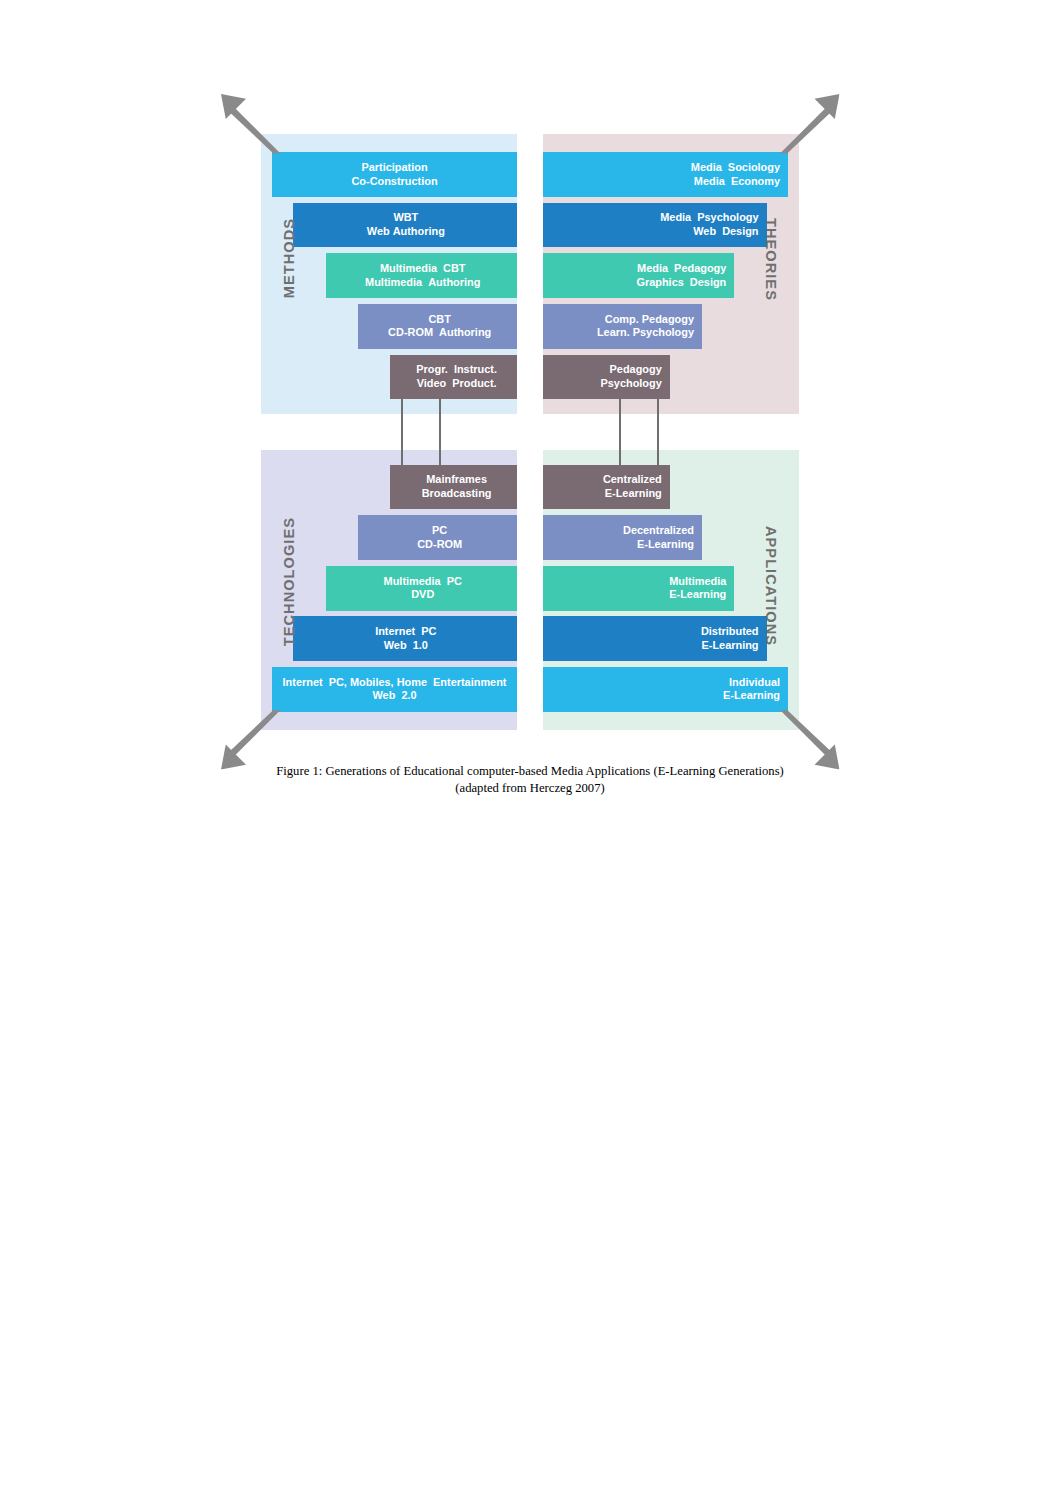Participation
Co-Construction
Media Sociology
Media Economy
WBT
Web Authoring
Media Psychology
Web Design
Multimedia CBT
Multimedia Authoring
Media Pedagogy
Graphics Design
CBT
CD-ROM Authoring
Comp. Pedagogy
Learn. Psychology
Progr. Instruct.
Video Product.
Pedagogy
Psychology
Mainframes
Broadcasting
Centralized
E-Learning
PC
CD-ROM
Decentralized
E-Learning
Multimedia PC
DVD
Multimedia
E-Learning
Internet PC
Web 1.0
Distributed
E-Learning
Internet PC, Mobiles, Home Entertainment
Web 2.0
Individual
E-Learning
METHODS
THEORIES
TECHNOLOGIES
APPLICATIONS
Figure 1: Generations of Educational computer-based Media Applications (E-Learning Generations)
(adapted from Herczeg 2007)